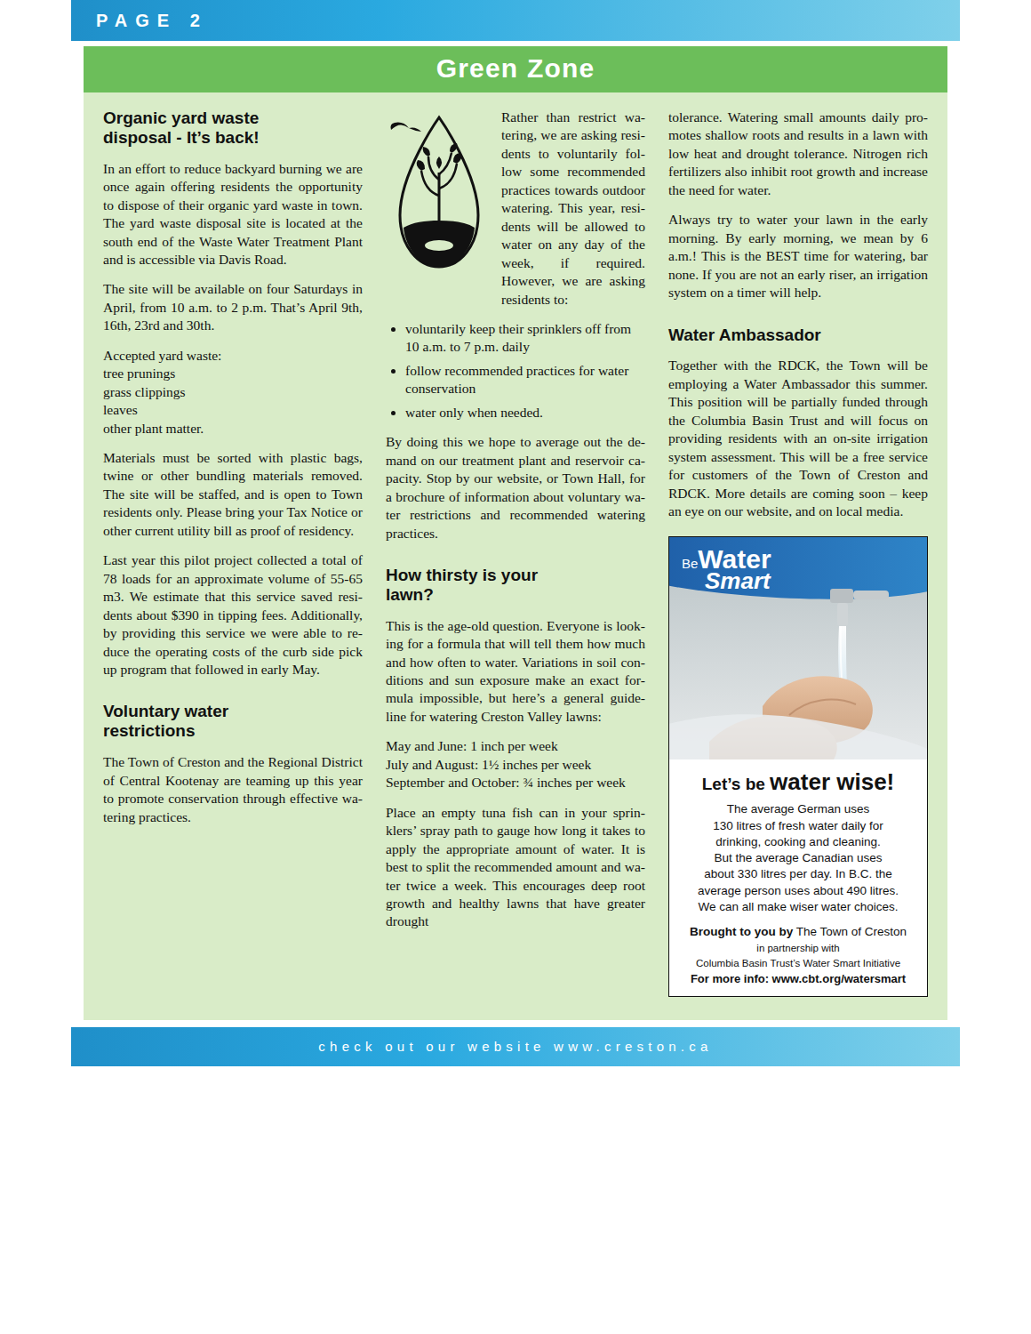PAGE 2
Green Zone
Organic yard waste
disposal - It’s back!
In an effort to reduce backyard burning we are once again offering residents the opportunity to dispose of their organic yard waste in town. The yard waste disposal site is located at the south end of the Waste Water Treatment Plant and is accessible via Davis Road.
The site will be available on four Saturdays in April, from 10 a.m. to 2 p.m. That’s April 9th, 16th, 23rd and 30th.
Accepted yard waste:
tree prunings
grass clippings
leaves
other plant matter.
Materials must be sorted with plastic bags, twine or other bundling materials removed. The site will be staffed, and is open to Town residents only. Please bring your Tax Notice or other current utility bill as proof of residency.
Last year this pilot project collected a total of 78 loads for an approximate volume of 55-65 m3. We estimate that this service saved residents about $390 in tipping fees. Additionally, by providing this service we were able to reduce the operating costs of the curb side pick up program that followed in early May.
Voluntary water
restrictions
The Town of Creston and the Regional District of Central Kootenay are teaming up this year to promote conservation through effective watering practices.
Rather than restrict watering, we are asking residents to voluntarily follow some recommended practices towards outdoor watering. This year, residents will be allowed to water on any day of the week, if required. However, we are asking residents to:
voluntarily keep their sprinklers off from 10 a.m. to 7 p.m. daily
follow recommended practices for water conservation
water only when needed.
By doing this we hope to average out the demand on our treatment plant and reservoir capacity. Stop by our website, or Town Hall, for a brochure of information about voluntary water restrictions and recommended watering practices.
How thirsty is your
lawn?
This is the age-old question. Everyone is looking for a formula that will tell them how much and how often to water. Variations in soil conditions and sun exposure make an exact formula impossible, but here’s a general guideline for watering Creston Valley lawns:
May and June: 1 inch per week
July and August: 1½ inches per week
September and October: ¾ inches per week
Place an empty tuna fish can in your sprinklers’ spray path to gauge how long it takes to apply the appropriate amount of water. It is best to split the recommended amount and water twice a week. This encourages deep root growth and healthy lawns that have greater drought
tolerance. Watering small amounts daily promotes shallow roots and results in a lawn with low heat and drought tolerance. Nitrogen rich fertilizers also inhibit root growth and increase the need for water.
Always try to water your lawn in the early morning. By early morning, we mean by 6 a.m.! This is the BEST time for watering, bar none. If you are not an early riser, an irrigation system on a timer will help.
Water Ambassador
Together with the RDCK, the Town will be employing a Water Ambassador this summer. This position will be partially funded through the Columbia Basin Trust and will focus on providing residents with an on-site irrigation system assessment. This will be a free service for customers of the Town of Creston and RDCK. More details are coming soon – keep an eye on our website, and on local media.
Be Water Smart
Let’s be water wise!
The average German uses
130 litres of fresh water daily for
drinking, cooking and cleaning.
But the average Canadian uses
about 330 litres per day. In B.C. the
average person uses about 490 litres.
We can all make wiser water choices.
Brought to you by The Town of Creston
in partnership with
Columbia Basin Trust’s Water Smart Initiative
For more info: www.cbt.org/watersmart
check out our website www.creston.ca